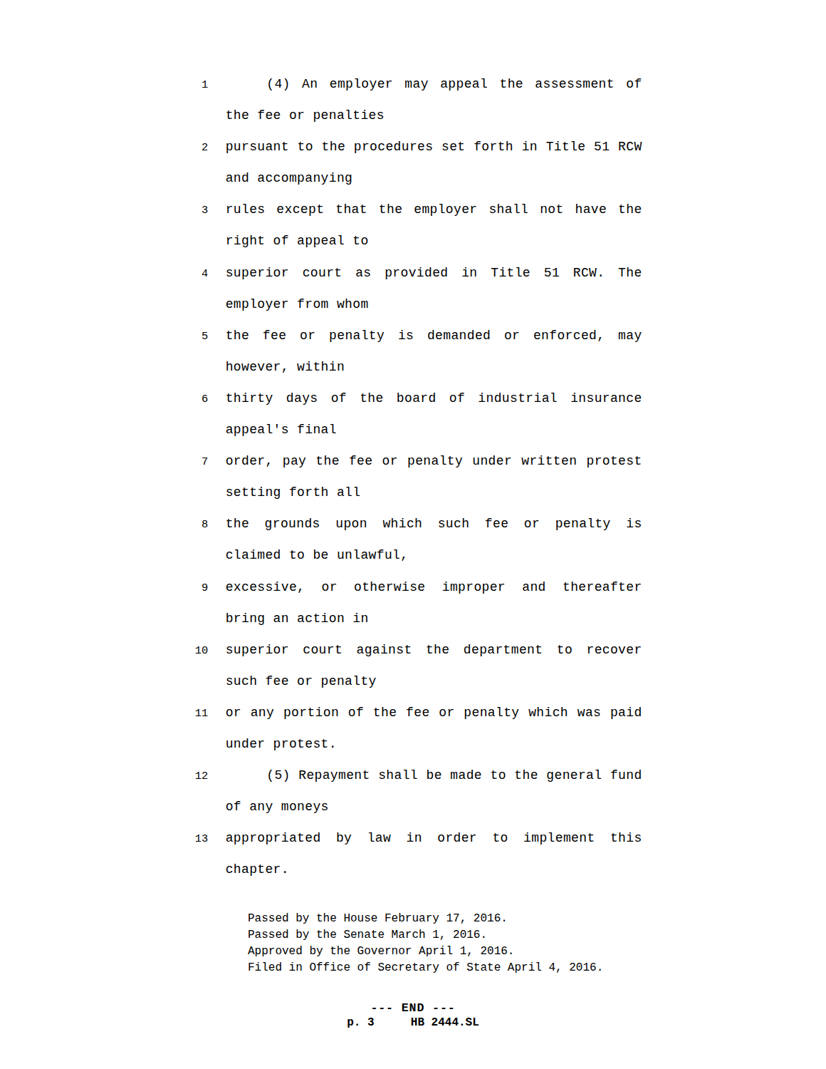1 (4) An employer may appeal the assessment of the fee or penalties
2 pursuant to the procedures set forth in Title 51 RCW and accompanying
3 rules except that the employer shall not have the right of appeal to
4 superior court as provided in Title 51 RCW. The employer from whom
5 the fee or penalty is demanded or enforced, may however, within
6 thirty days of the board of industrial insurance appeal's final
7 order, pay the fee or penalty under written protest setting forth all
8 the grounds upon which such fee or penalty is claimed to be unlawful,
9 excessive, or otherwise improper and thereafter bring an action in
10 superior court against the department to recover such fee or penalty
11 or any portion of the fee or penalty which was paid under protest.
12 (5) Repayment shall be made to the general fund of any moneys
13 appropriated by law in order to implement this chapter.
Passed by the House February 17, 2016. Passed by the Senate March 1, 2016. Approved by the Governor April 1, 2016. Filed in Office of Secretary of State April 4, 2016.
--- END ---
p. 3 HB 2444.SL